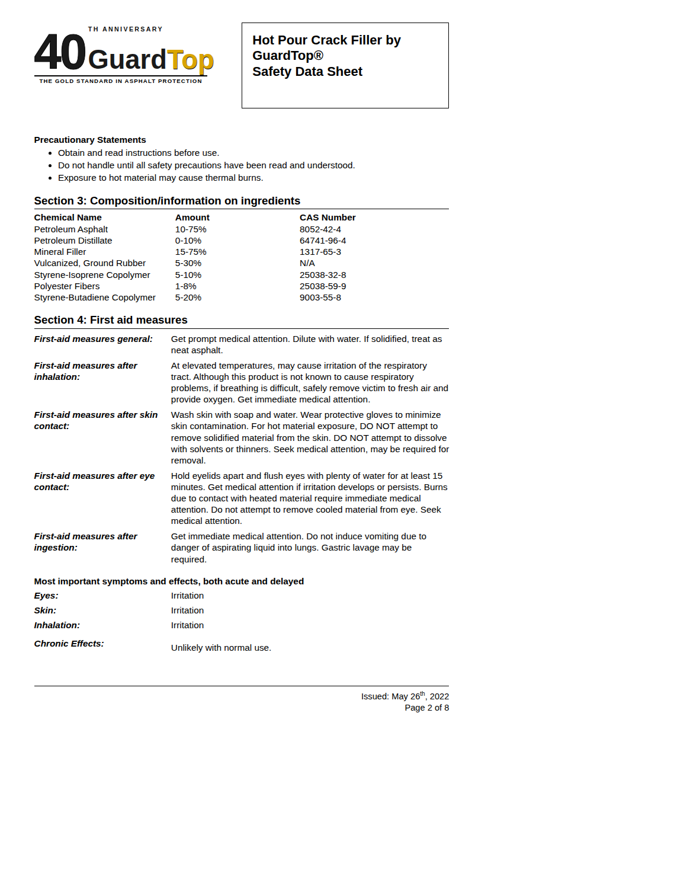TH ANNIVERSARY
40 Guard Top
THE GOLD STANDARD IN ASPHALT PROTECTION
Hot Pour Crack Filler by GuardTop®
Safety Data Sheet
Precautionary Statements
Obtain and read instructions before use.
Do not handle until all safety precautions have been read and understood.
Exposure to hot material may cause thermal burns.
Section 3: Composition/information on ingredients
| Chemical Name | Amount | CAS Number |
| --- | --- | --- |
| Petroleum Asphalt | 10-75% | 8052-42-4 |
| Petroleum Distillate | 0-10% | 64741-96-4 |
| Mineral Filler | 15-75% | 1317-65-3 |
| Vulcanized, Ground Rubber | 5-30% | N/A |
| Styrene-Isoprene Copolymer | 5-10% | 25038-32-8 |
| Polyester Fibers | 1-8% | 25038-59-9 |
| Styrene-Butadiene Copolymer | 5-20% | 9003-55-8 |
Section 4: First aid measures
| First-aid measures general: | Get prompt medical attention. Dilute with water. If solidified, treat as neat asphalt. |
| First-aid measures after inhalation: | At elevated temperatures, may cause irritation of the respiratory tract. Although this product is not known to cause respiratory problems, if breathing is difficult, safely remove victim to fresh air and provide oxygen. Get immediate medical attention. |
| First-aid measures after skin contact: | Wash skin with soap and water. Wear protective gloves to minimize skin contamination. For hot material exposure, DO NOT attempt to remove solidified material from the skin. DO NOT attempt to dissolve with solvents or thinners. Seek medical attention, may be required for removal. |
| First-aid measures after eye contact: | Hold eyelids apart and flush eyes with plenty of water for at least 15 minutes. Get medical attention if irritation develops or persists. Burns due to contact with heated material require immediate medical attention. Do not attempt to remove cooled material from eye. Seek medical attention. |
| First-aid measures after ingestion: | Get immediate medical attention. Do not induce vomiting due to danger of aspirating liquid into lungs. Gastric lavage may be required. |
Most important symptoms and effects, both acute and delayed
| Eyes: | Irritation |
| Skin: | Irritation |
| Inhalation: | Irritation |
| Chronic Effects: | Unlikely with normal use. |
Issued: May 26th, 2022
Page 2 of 8